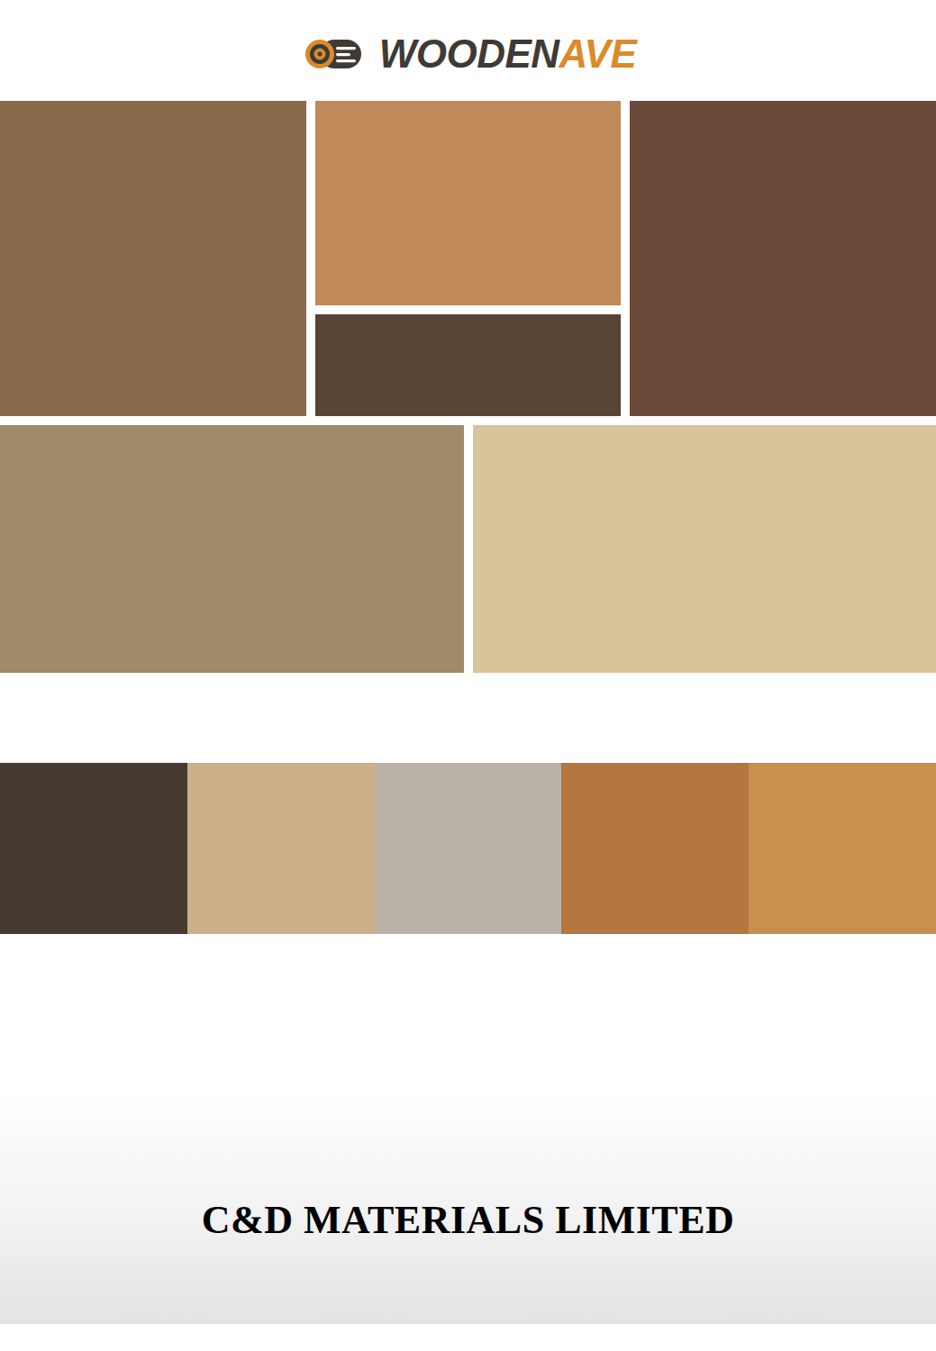WOODEN AVE
C&D MATERIALS LIMITED